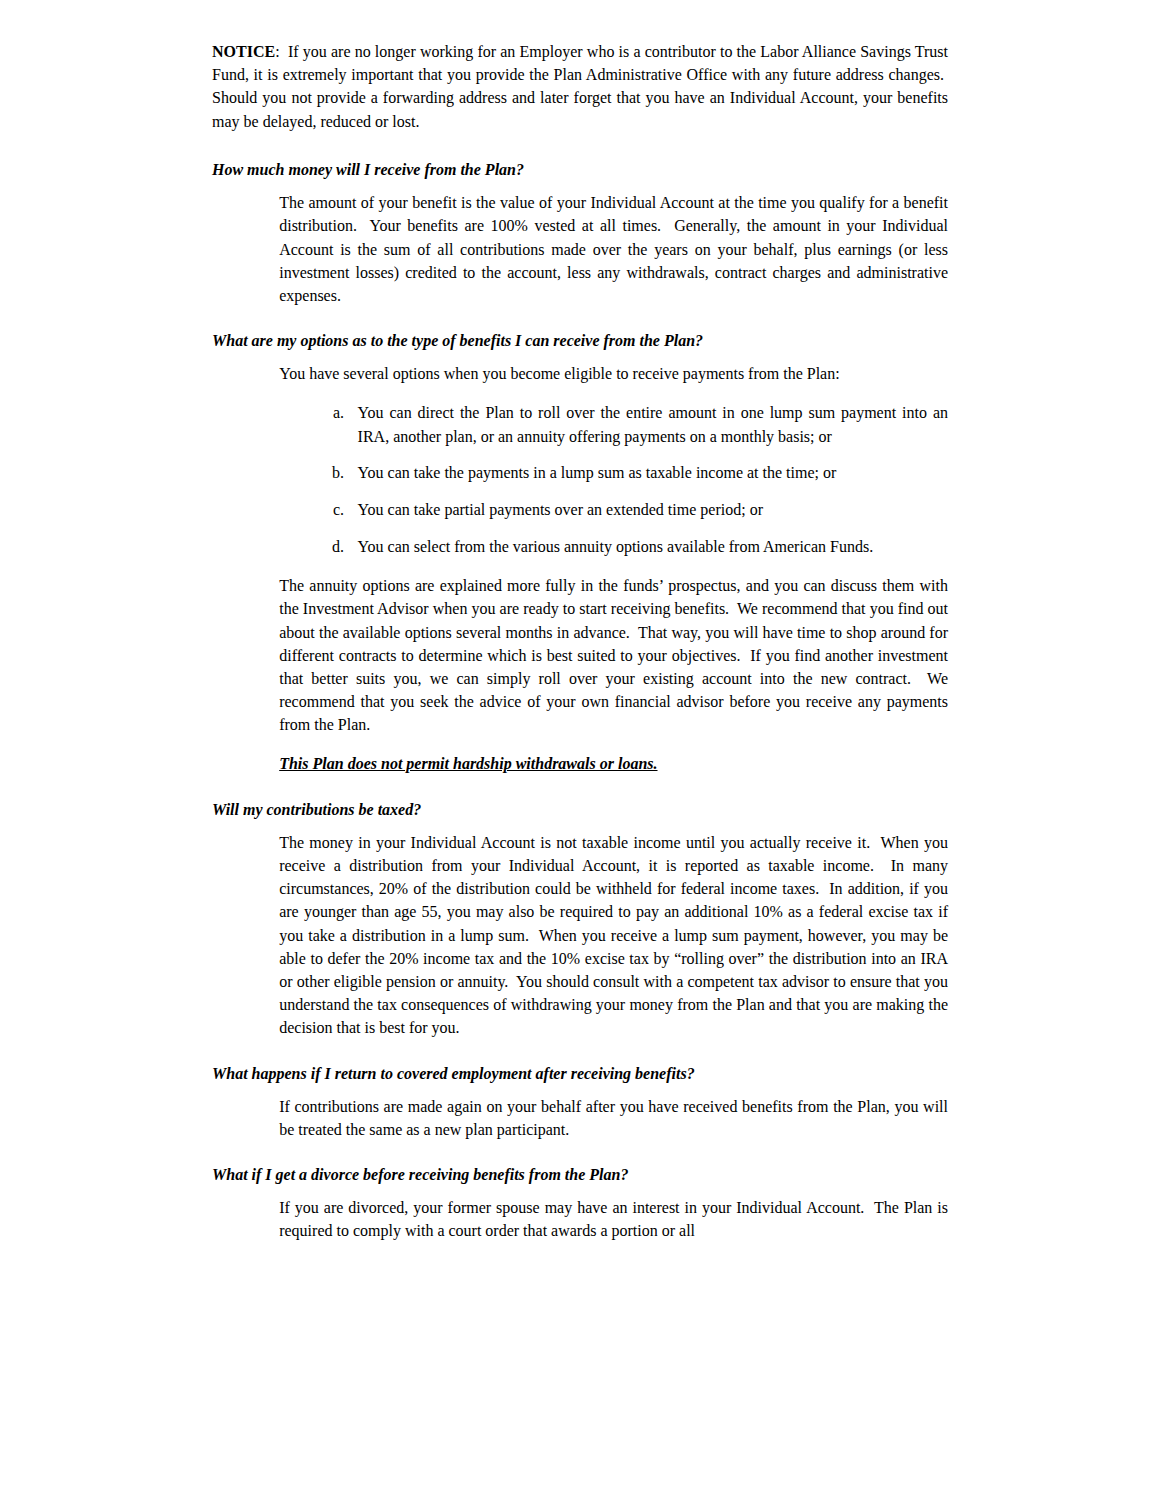NOTICE: If you are no longer working for an Employer who is a contributor to the Labor Alliance Savings Trust Fund, it is extremely important that you provide the Plan Administrative Office with any future address changes. Should you not provide a forwarding address and later forget that you have an Individual Account, your benefits may be delayed, reduced or lost.
How much money will I receive from the Plan?
The amount of your benefit is the value of your Individual Account at the time you qualify for a benefit distribution. Your benefits are 100% vested at all times. Generally, the amount in your Individual Account is the sum of all contributions made over the years on your behalf, plus earnings (or less investment losses) credited to the account, less any withdrawals, contract charges and administrative expenses.
What are my options as to the type of benefits I can receive from the Plan?
You have several options when you become eligible to receive payments from the Plan:
You can direct the Plan to roll over the entire amount in one lump sum payment into an IRA, another plan, or an annuity offering payments on a monthly basis; or
You can take the payments in a lump sum as taxable income at the time; or
You can take partial payments over an extended time period; or
You can select from the various annuity options available from American Funds.
The annuity options are explained more fully in the funds’ prospectus, and you can discuss them with the Investment Advisor when you are ready to start receiving benefits. We recommend that you find out about the available options several months in advance. That way, you will have time to shop around for different contracts to determine which is best suited to your objectives. If you find another investment that better suits you, we can simply roll over your existing account into the new contract. We recommend that you seek the advice of your own financial advisor before you receive any payments from the Plan.
This Plan does not permit hardship withdrawals or loans.
Will my contributions be taxed?
The money in your Individual Account is not taxable income until you actually receive it. When you receive a distribution from your Individual Account, it is reported as taxable income. In many circumstances, 20% of the distribution could be withheld for federal income taxes. In addition, if you are younger than age 55, you may also be required to pay an additional 10% as a federal excise tax if you take a distribution in a lump sum. When you receive a lump sum payment, however, you may be able to defer the 20% income tax and the 10% excise tax by “rolling over” the distribution into an IRA or other eligible pension or annuity. You should consult with a competent tax advisor to ensure that you understand the tax consequences of withdrawing your money from the Plan and that you are making the decision that is best for you.
What happens if I return to covered employment after receiving benefits?
If contributions are made again on your behalf after you have received benefits from the Plan, you will be treated the same as a new plan participant.
What if I get a divorce before receiving benefits from the Plan?
If you are divorced, your former spouse may have an interest in your Individual Account. The Plan is required to comply with a court order that awards a portion or all